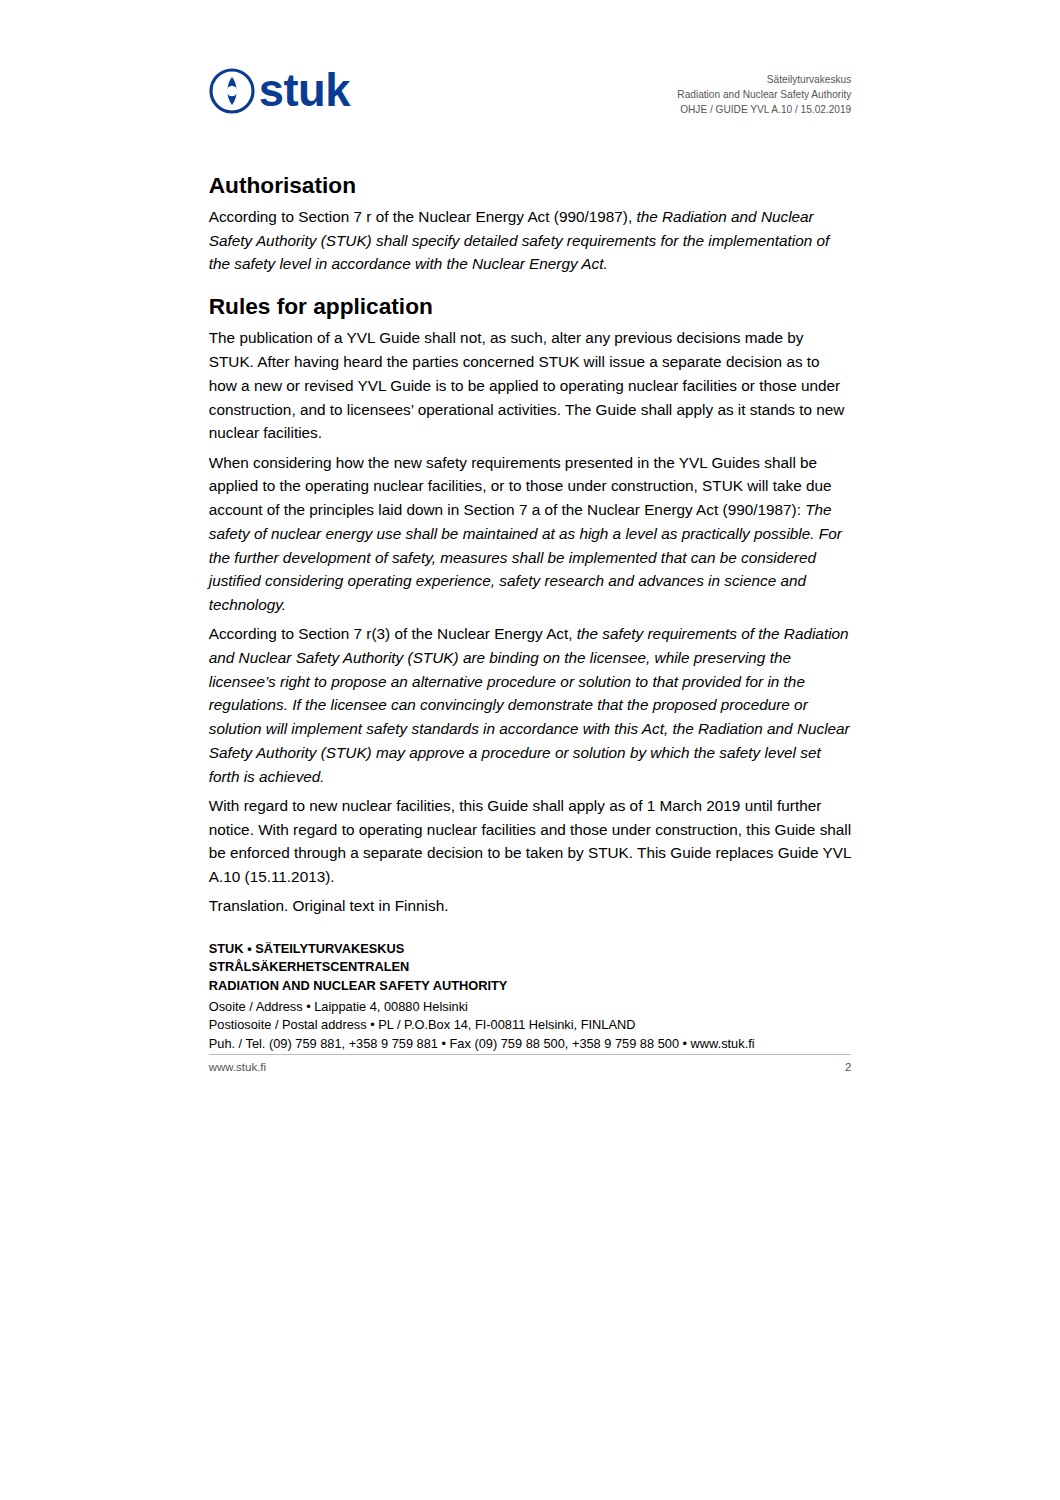stuk
Säteilyturvakeskus
Radiation and Nuclear Safety Authority
OHJE / GUIDE YVL A.10 / 15.02.2019
Authorisation
According to Section 7 r of the Nuclear Energy Act (990/1987), the Radiation and Nuclear Safety Authority (STUK) shall specify detailed safety requirements for the implementation of the safety level in accordance with the Nuclear Energy Act.
Rules for application
The publication of a YVL Guide shall not, as such, alter any previous decisions made by STUK. After having heard the parties concerned STUK will issue a separate decision as to how a new or revised YVL Guide is to be applied to operating nuclear facilities or those under construction, and to licensees’ operational activities. The Guide shall apply as it stands to new nuclear facilities.
When considering how the new safety requirements presented in the YVL Guides shall be applied to the operating nuclear facilities, or to those under construction, STUK will take due account of the principles laid down in Section 7 a of the Nuclear Energy Act (990/1987): The safety of nuclear energy use shall be maintained at as high a level as practically possible. For the further development of safety, measures shall be implemented that can be considered justified considering operating experience, safety research and advances in science and technology.
According to Section 7 r(3) of the Nuclear Energy Act, the safety requirements of the Radiation and Nuclear Safety Authority (STUK) are binding on the licensee, while preserving the licensee’s right to propose an alternative procedure or solution to that provided for in the regulations. If the licensee can convincingly demonstrate that the proposed procedure or solution will implement safety standards in accordance with this Act, the Radiation and Nuclear Safety Authority (STUK) may approve a procedure or solution by which the safety level set forth is achieved.
With regard to new nuclear facilities, this Guide shall apply as of 1 March 2019 until further notice. With regard to operating nuclear facilities and those under construction, this Guide shall be enforced through a separate decision to be taken by STUK. This Guide replaces Guide YVL A.10 (15.11.2013).
Translation. Original text in Finnish.
STUK • SÄTEILYTURVAKESKUS
STRÅLSÄKERHETSCENTRALEN
RADIATION AND NUCLEAR SAFETY AUTHORITY
Osoite / Address • Laippatie 4, 00880 Helsinki
Postiosoite / Postal address • PL / P.O.Box 14, FI-00811 Helsinki, FINLAND
Puh. / Tel. (09) 759 881, +358 9 759 881 • Fax (09) 759 88 500, +358 9 759 88 500 • www.stuk.fi
www.stuk.fi 2